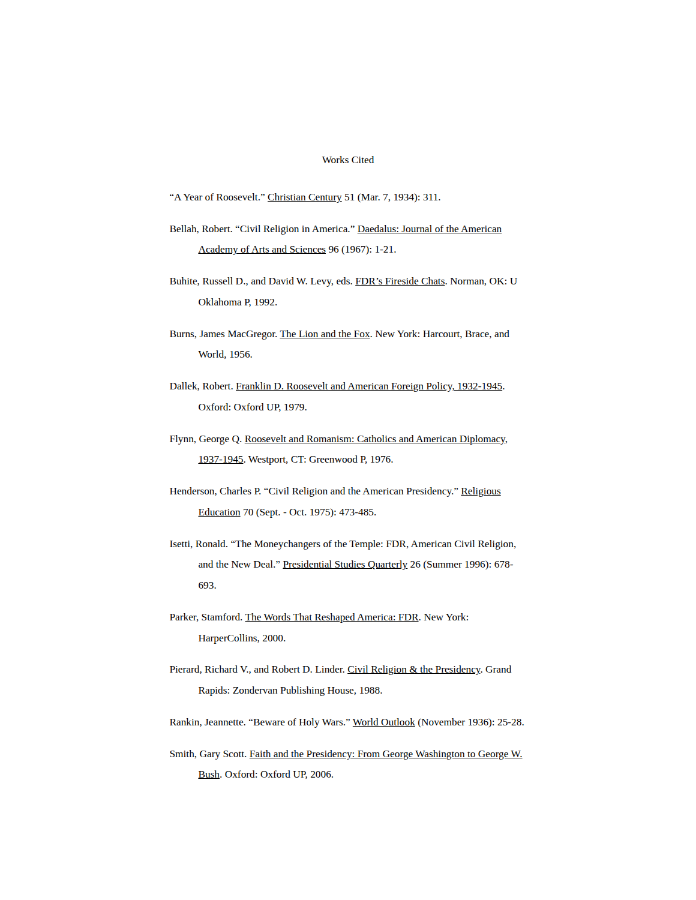Works Cited
“A Year of Roosevelt.” Christian Century 51 (Mar. 7, 1934): 311.
Bellah, Robert. “Civil Religion in America.” Daedalus: Journal of the American Academy of Arts and Sciences 96 (1967): 1-21.
Buhite, Russell D., and David W. Levy, eds. FDR’s Fireside Chats. Norman, OK: U Oklahoma P, 1992.
Burns, James MacGregor. The Lion and the Fox. New York: Harcourt, Brace, and World, 1956.
Dallek, Robert. Franklin D. Roosevelt and American Foreign Policy, 1932-1945. Oxford: Oxford UP, 1979.
Flynn, George Q. Roosevelt and Romanism: Catholics and American Diplomacy, 1937-1945. Westport, CT: Greenwood P, 1976.
Henderson, Charles P. “Civil Religion and the American Presidency.” Religious Education 70 (Sept. - Oct. 1975): 473-485.
Isetti, Ronald. “The Moneychangers of the Temple: FDR, American Civil Religion, and the New Deal.” Presidential Studies Quarterly 26 (Summer 1996): 678-693.
Parker, Stamford. The Words That Reshaped America: FDR. New York: HarperCollins, 2000.
Pierard, Richard V., and Robert D. Linder. Civil Religion & the Presidency. Grand Rapids: Zondervan Publishing House, 1988.
Rankin, Jeannette. “Beware of Holy Wars.” World Outlook (November 1936): 25-28.
Smith, Gary Scott. Faith and the Presidency: From George Washington to George W. Bush. Oxford: Oxford UP, 2006.